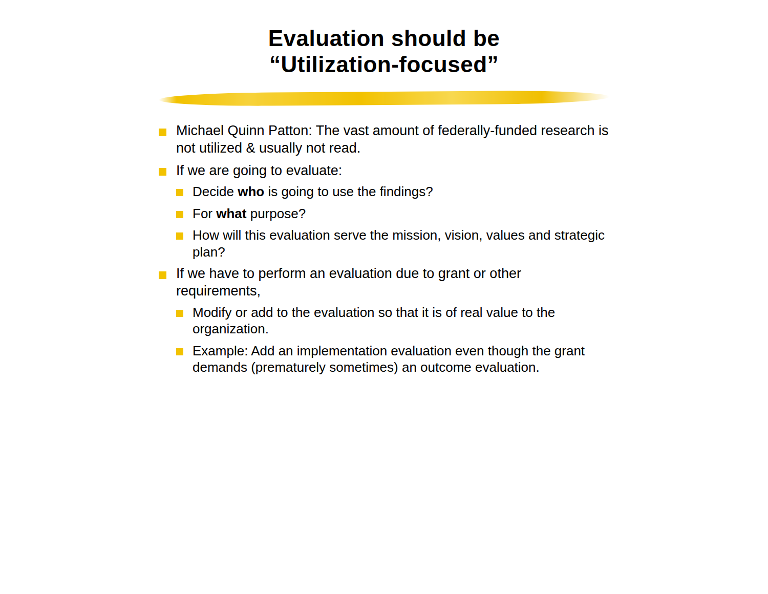Evaluation should be
“Utilization-focused”
Michael Quinn Patton: The vast amount of federally-funded research is not utilized & usually not read.
If we are going to evaluate:
Decide who is going to use the findings?
For what purpose?
How will this evaluation serve the mission, vision, values and strategic plan?
If we have to perform an evaluation due to grant or other requirements,
Modify or add to the evaluation so that it is of real value to the organization.
Example: Add an implementation evaluation even though the grant demands (prematurely sometimes) an outcome evaluation.